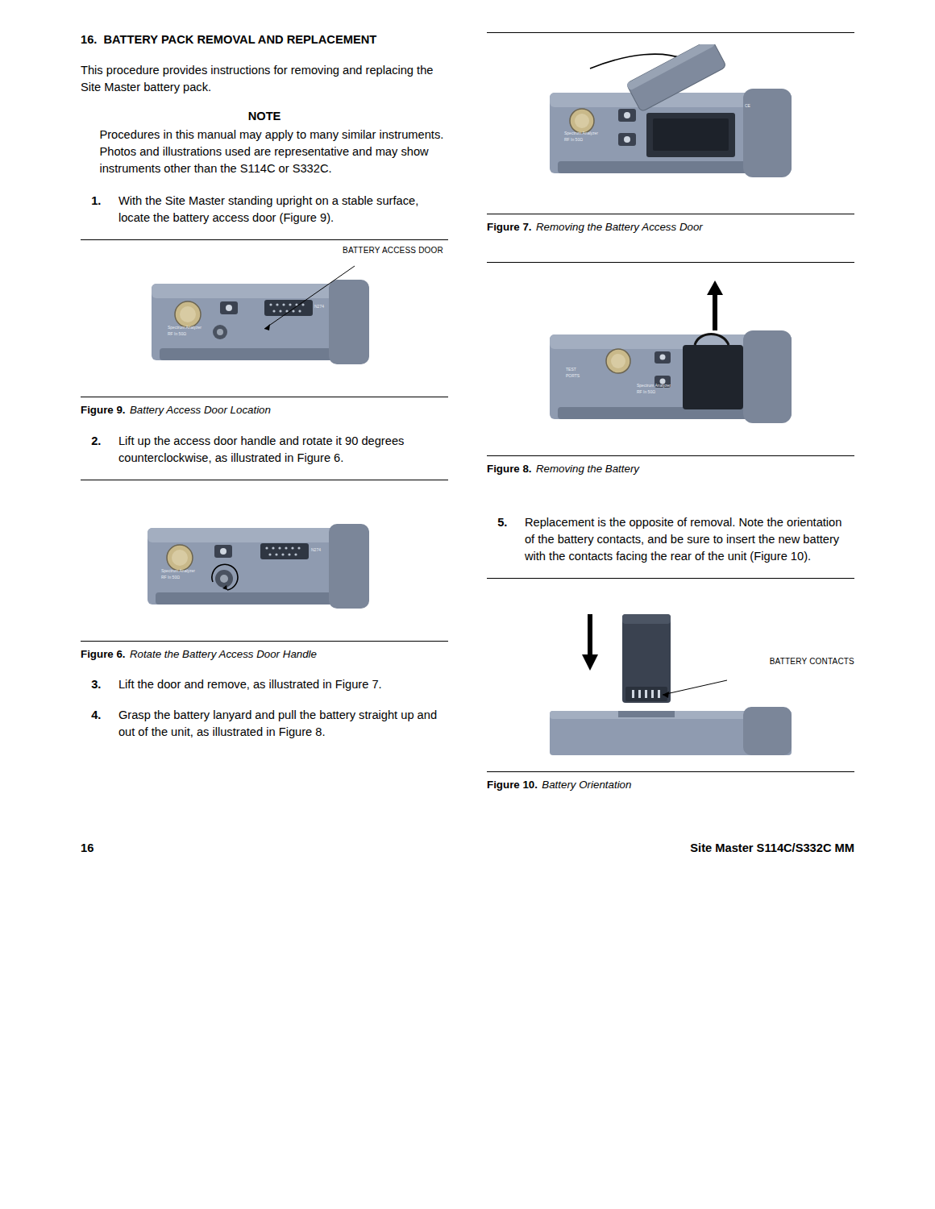16. BATTERY PACK REMOVAL AND REPLACEMENT
This procedure provides instructions for removing and replacing the Site Master battery pack.
NOTE
Procedures in this manual may apply to many similar instruments. Photos and illustrations used are representative and may show instruments other than the S114C or S332C.
1. With the Site Master standing upright on a stable surface, locate the battery access door (Figure 9).
BATTERY ACCESS DOOR Spectrum Analyzer RF In 50Ω N274
Figure 9. Battery Access Door Location
2. Lift up the access door handle and rotate it 90 degrees counterclockwise, as illustrated in Figure 6.
Spectrum Analyzer RF In 50Ω N274
Figure 6. Rotate the Battery Access Door Handle
3. Lift the door and remove, as illustrated in Figure 7.
4. Grasp the battery lanyard and pull the battery straight up and out of the unit, as illustrated in Figure 8.
Spectrum Analyzer RF In 50Ω CE
Figure 7. Removing the Battery Access Door
TEST PORTS Spectrum Analyzer RF In 50Ω
Figure 8. Removing the Battery
5. Replacement is the opposite of removal. Note the orientation of the battery contacts, and be sure to insert the new battery with the contacts facing the rear of the unit (Figure 10).
BATTERY CONTACTS
Figure 10. Battery Orientation
16
Site Master S114C/S332C MM